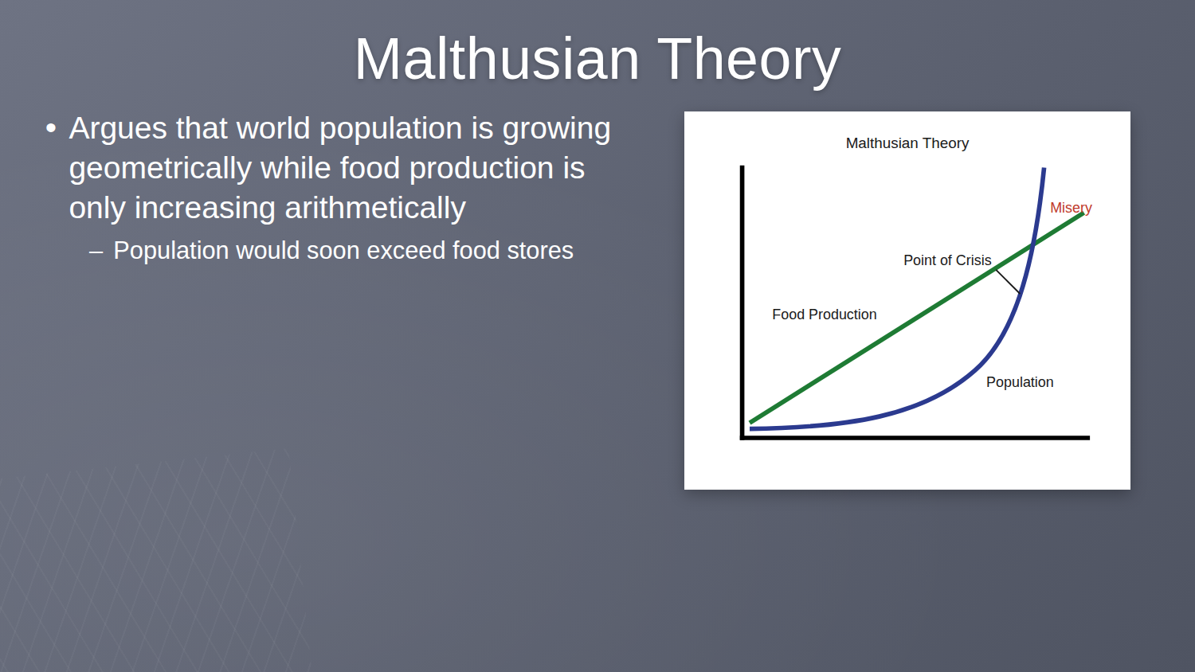Malthusian Theory
Argues that world population is growing geometrically while food production is only increasing arithmetically
Population would soon exceed food stores
Malthusian Theory graph A line graph showing food production rising in a straight line while population rises exponentially, crossing the food production line at a labeled point of crisis, beyond which the region is labeled misery. Malthusian Theory Misery Point of Crisis Food Production Population